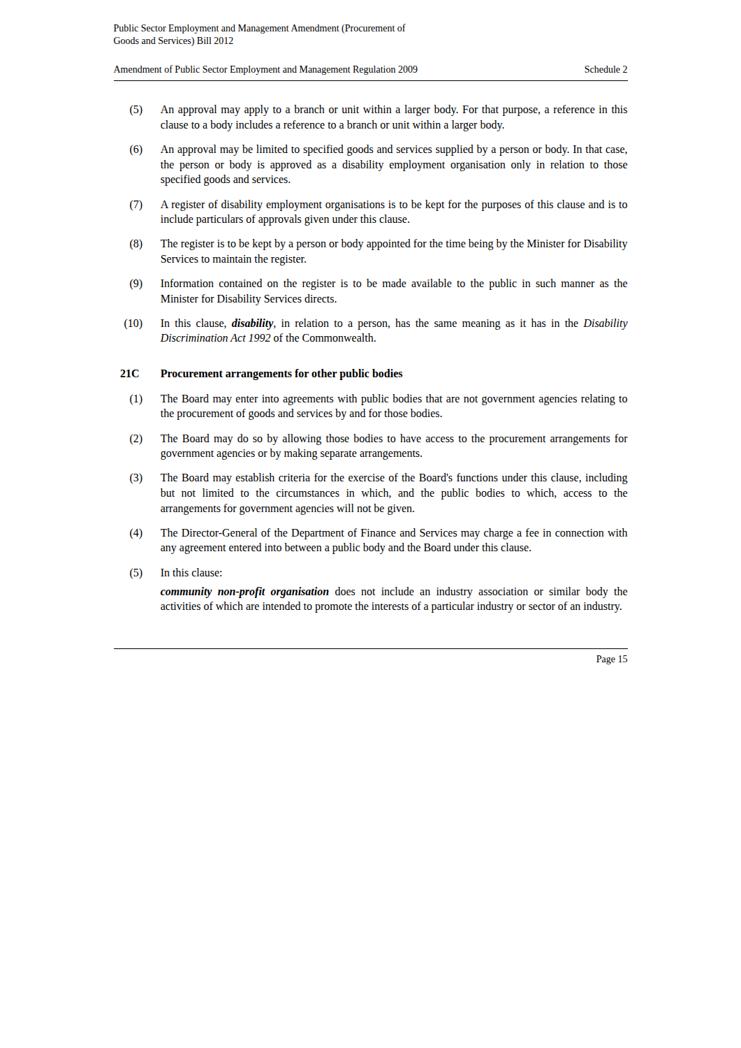Public Sector Employment and Management Amendment (Procurement of
Goods and Services) Bill 2012
Amendment of Public Sector Employment and Management Regulation 2009
Schedule 2
(5) An approval may apply to a branch or unit within a larger body. For that purpose, a reference in this clause to a body includes a reference to a branch or unit within a larger body.
(6) An approval may be limited to specified goods and services supplied by a person or body. In that case, the person or body is approved as a disability employment organisation only in relation to those specified goods and services.
(7) A register of disability employment organisations is to be kept for the purposes of this clause and is to include particulars of approvals given under this clause.
(8) The register is to be kept by a person or body appointed for the time being by the Minister for Disability Services to maintain the register.
(9) Information contained on the register is to be made available to the public in such manner as the Minister for Disability Services directs.
(10) In this clause, disability, in relation to a person, has the same meaning as it has in the Disability Discrimination Act 1992 of the Commonwealth.
21C Procurement arrangements for other public bodies
(1) The Board may enter into agreements with public bodies that are not government agencies relating to the procurement of goods and services by and for those bodies.
(2) The Board may do so by allowing those bodies to have access to the procurement arrangements for government agencies or by making separate arrangements.
(3) The Board may establish criteria for the exercise of the Board's functions under this clause, including but not limited to the circumstances in which, and the public bodies to which, access to the arrangements for government agencies will not be given.
(4) The Director-General of the Department of Finance and Services may charge a fee in connection with any agreement entered into between a public body and the Board under this clause.
(5) In this clause:
community non-profit organisation does not include an industry association or similar body the activities of which are intended to promote the interests of a particular industry or sector of an industry.
Page 15